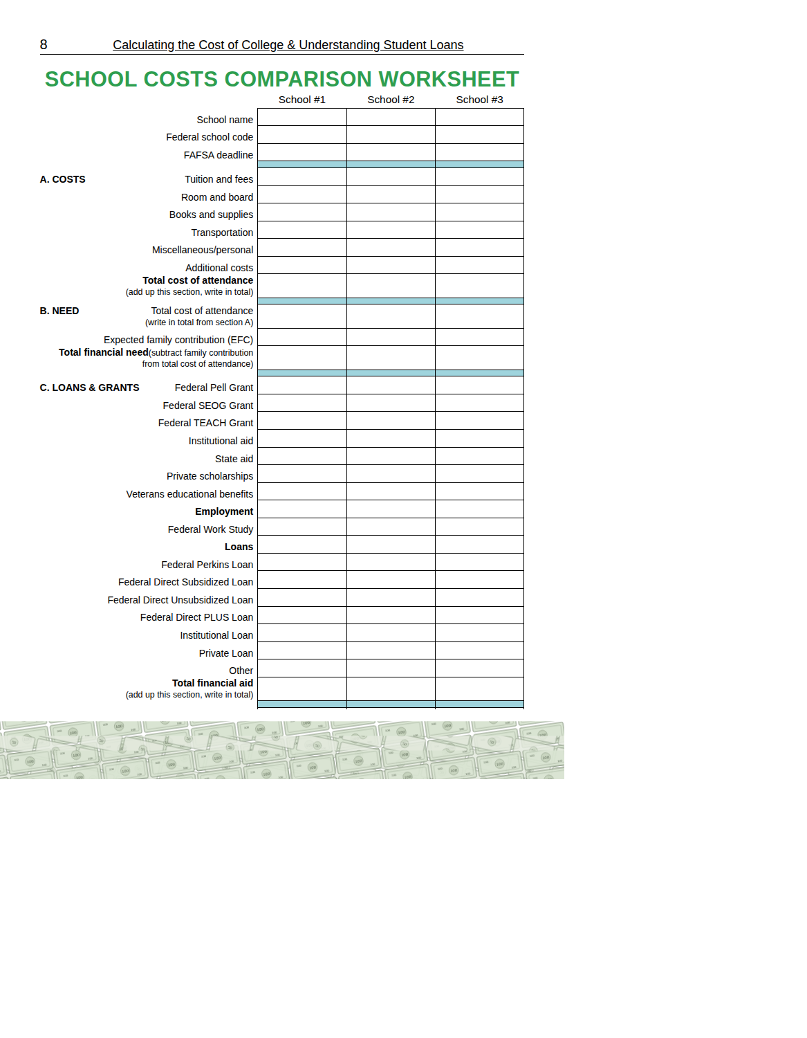8
Calculating the Cost of College & Understanding Student Loans
SCHOOL COSTS COMPARISON WORKSHEET
| | School #1 | School #2 | School #3 |
| --- | --- | --- | --- |
| School name | | | |
| Federal school code | | | |
| FAFSA deadline | | | |
| A. COSTS Tuition and fees | | | |
| Room and board | | | |
| Books and supplies | | | |
| Transportation | | | |
| Miscellaneous/personal | | | |
| Additional costs | | | |
| Total cost of attendance (add up this section, write in total) | | | |
| B. NEED Total cost of attendance (write in total from section A) | | | |
| Expected family contribution (EFC) | | | |
| Total financial need (subtract family contribution from total cost of attendance) | | | |
| C. LOANS & GRANTS Federal Pell Grant | | | |
| Federal SEOG Grant | | | |
| Federal TEACH Grant | | | |
| Institutional aid | | | |
| State aid | | | |
| Private scholarships | | | |
| Veterans educational benefits | | | |
| Employment | | | |
| Federal Work Study | | | |
| Loans | | | |
| Federal Perkins Loan | | | |
| Federal Direct Subsidized Loan | | | |
| Federal Direct Unsubsidized Loan | | | |
| Federal Direct PLUS Loan | | | |
| Institutional Loan | | | |
| Private Loan | | | |
| Other | | | |
| Total financial aid (add up this section, write in total) | | | |
| D. SUMMARY Total financial need (write in total from section B) | | | |
| Total financial aid (write in total from Section C) | | | |
| Additional Out-of-Pocket Costs (subtract total financial aid from total financial need) | | | |
100 100 100 50